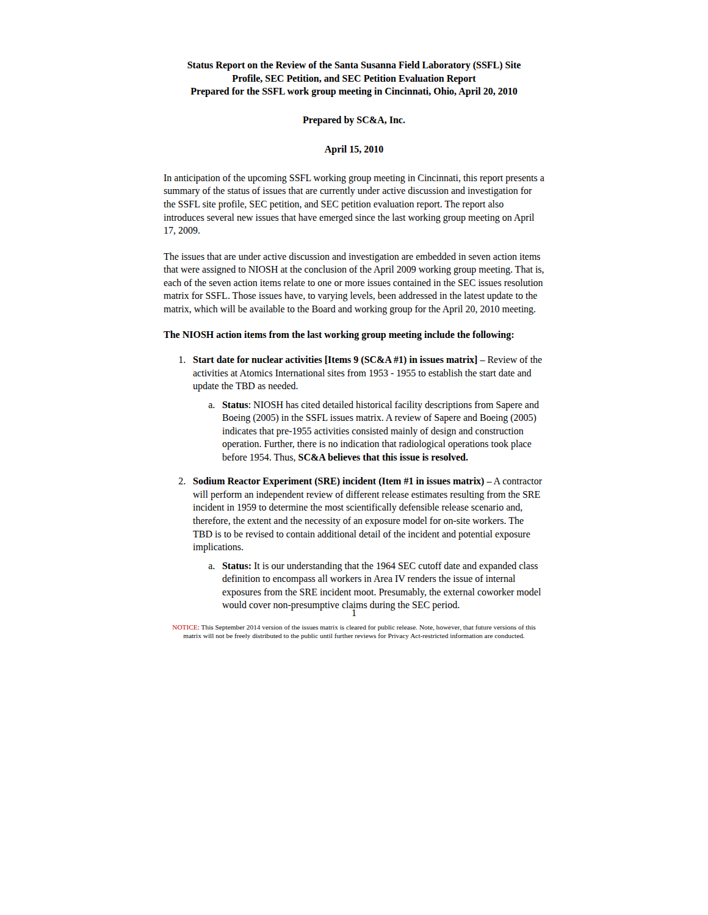Status Report on the Review of the Santa Susanna Field Laboratory (SSFL) Site Profile, SEC Petition, and SEC Petition Evaluation Report Prepared for the SSFL work group meeting in Cincinnati, Ohio, April 20, 2010
Prepared by SC&A, Inc.
April 15, 2010
In anticipation of the upcoming SSFL working group meeting in Cincinnati, this report presents a summary of the status of issues that are currently under active discussion and investigation for the SSFL site profile, SEC petition, and SEC petition evaluation report. The report also introduces several new issues that have emerged since the last working group meeting on April 17, 2009.
The issues that are under active discussion and investigation are embedded in seven action items that were assigned to NIOSH at the conclusion of the April 2009 working group meeting. That is, each of the seven action items relate to one or more issues contained in the SEC issues resolution matrix for SSFL. Those issues have, to varying levels, been addressed in the latest update to the matrix, which will be available to the Board and working group for the April 20, 2010 meeting.
The NIOSH action items from the last working group meeting include the following:
Start date for nuclear activities [Items 9 (SC&A #1) in issues matrix] – Review of the activities at Atomics International sites from 1953 - 1955 to establish the start date and update the TBD as needed.
Status: NIOSH has cited detailed historical facility descriptions from Sapere and Boeing (2005) in the SSFL issues matrix. A review of Sapere and Boeing (2005) indicates that pre-1955 activities consisted mainly of design and construction operation. Further, there is no indication that radiological operations took place before 1954. Thus, SC&A believes that this issue is resolved.
Sodium Reactor Experiment (SRE) incident (Item #1 in issues matrix) – A contractor will perform an independent review of different release estimates resulting from the SRE incident in 1959 to determine the most scientifically defensible release scenario and, therefore, the extent and the necessity of an exposure model for on-site workers. The TBD is to be revised to contain additional detail of the incident and potential exposure implications.
Status: It is our understanding that the 1964 SEC cutoff date and expanded class definition to encompass all workers in Area IV renders the issue of internal exposures from the SRE incident moot. Presumably, the external coworker model would cover non-presumptive claims during the SEC period.
1
NOTICE: This September 2014 version of the issues matrix is cleared for public release. Note, however, that future versions of this matrix will not be freely distributed to the public until further reviews for Privacy Act-restricted information are conducted.